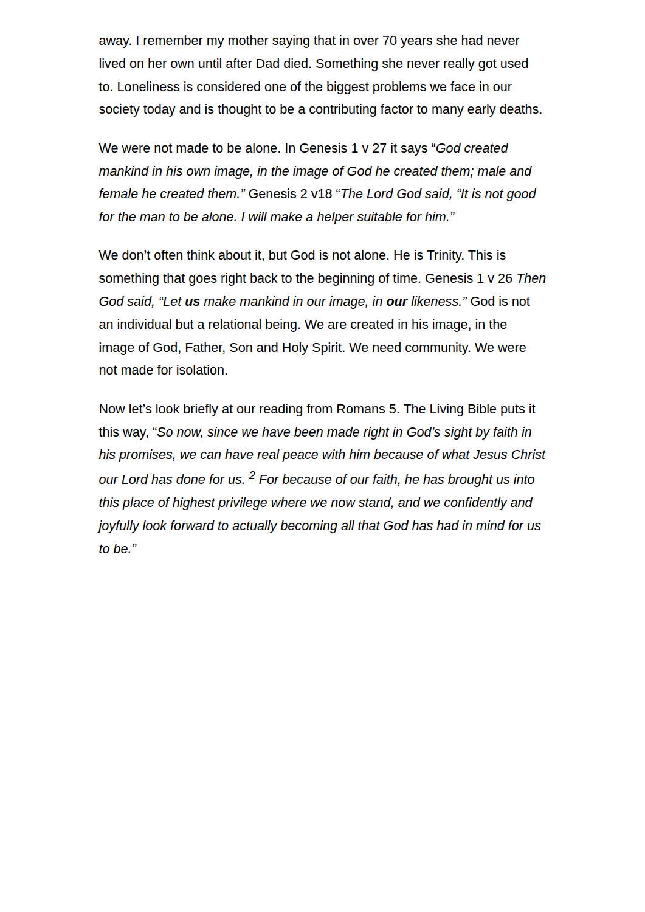away. I remember my mother saying that in over 70 years she had never lived on her own until after Dad died. Something she never really got used to. Loneliness is considered one of the biggest problems we face in our society today and is thought to be a contributing factor to many early deaths.
We were not made to be alone. In Genesis 1 v 27 it says “God created mankind in his own image, in the image of God he created them; male and female he created them.” Genesis 2 v18 “The Lord God said, “It is not good for the man to be alone. I will make a helper suitable for him.”
We don’t often think about it, but God is not alone. He is Trinity. This is something that goes right back to the beginning of time. Genesis 1 v 26 Then God said, “Let us make mankind in our image, in our likeness.” God is not an individual but a relational being. We are created in his image, in the image of God, Father, Son and Holy Spirit. We need community. We were not made for isolation.
Now let’s look briefly at our reading from Romans 5. The Living Bible puts it this way, “So now, since we have been made right in God’s sight by faith in his promises, we can have real peace with him because of what Jesus Christ our Lord has done for us. 2 For because of our faith, he has brought us into this place of highest privilege where we now stand, and we confidently and joyfully look forward to actually becoming all that God has had in mind for us to be.”